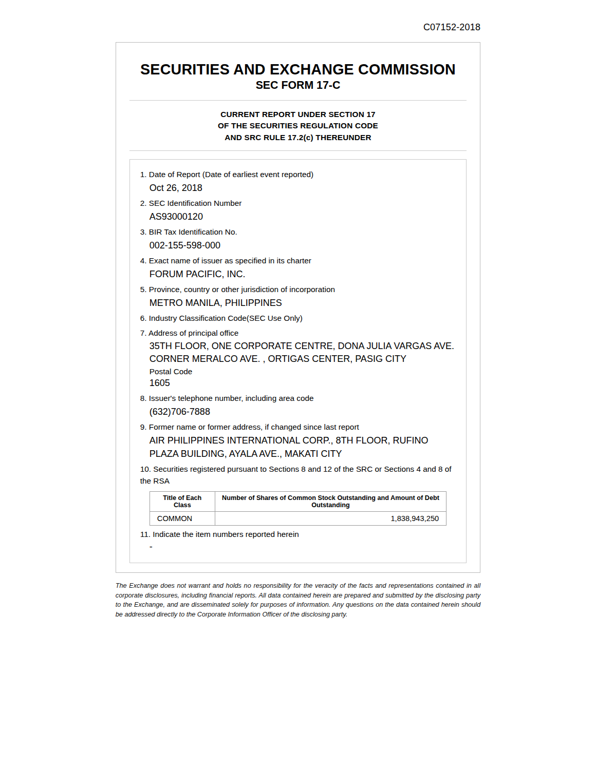C07152-2018
SECURITIES AND EXCHANGE COMMISSION
SEC FORM 17-C
CURRENT REPORT UNDER SECTION 17
OF THE SECURITIES REGULATION CODE
AND SRC RULE 17.2(c) THEREUNDER
1. Date of Report (Date of earliest event reported) Oct 26, 2018
2. SEC Identification Number AS93000120
3. BIR Tax Identification No. 002-155-598-000
4. Exact name of issuer as specified in its charter FORUM PACIFIC, INC.
5. Province, country or other jurisdiction of incorporation METRO MANILA, PHILIPPINES
6. Industry Classification Code(SEC Use Only)
7. Address of principal office
35TH FLOOR, ONE CORPORATE CENTRE, DONA JULIA VARGAS AVE. CORNER MERALCO AVE. , ORTIGAS CENTER, PASIG CITY
Postal Code
1605
8. Issuer's telephone number, including area code (632)706-7888
9. Former name or former address, if changed since last report AIR PHILIPPINES INTERNATIONAL CORP., 8TH FLOOR, RUFINO PLAZA BUILDING, AYALA AVE., MAKATI CITY
10. Securities registered pursuant to Sections 8 and 12 of the SRC or Sections 4 and 8 of the RSA
| Title of Each Class | Number of Shares of Common Stock Outstanding and Amount of Debt Outstanding |
| --- | --- |
| COMMON | 1,838,943,250 |
11. Indicate the item numbers reported herein -
The Exchange does not warrant and holds no responsibility for the veracity of the facts and representations contained in all corporate disclosures, including financial reports. All data contained herein are prepared and submitted by the disclosing party to the Exchange, and are disseminated solely for purposes of information. Any questions on the data contained herein should be addressed directly to the Corporate Information Officer of the disclosing party.